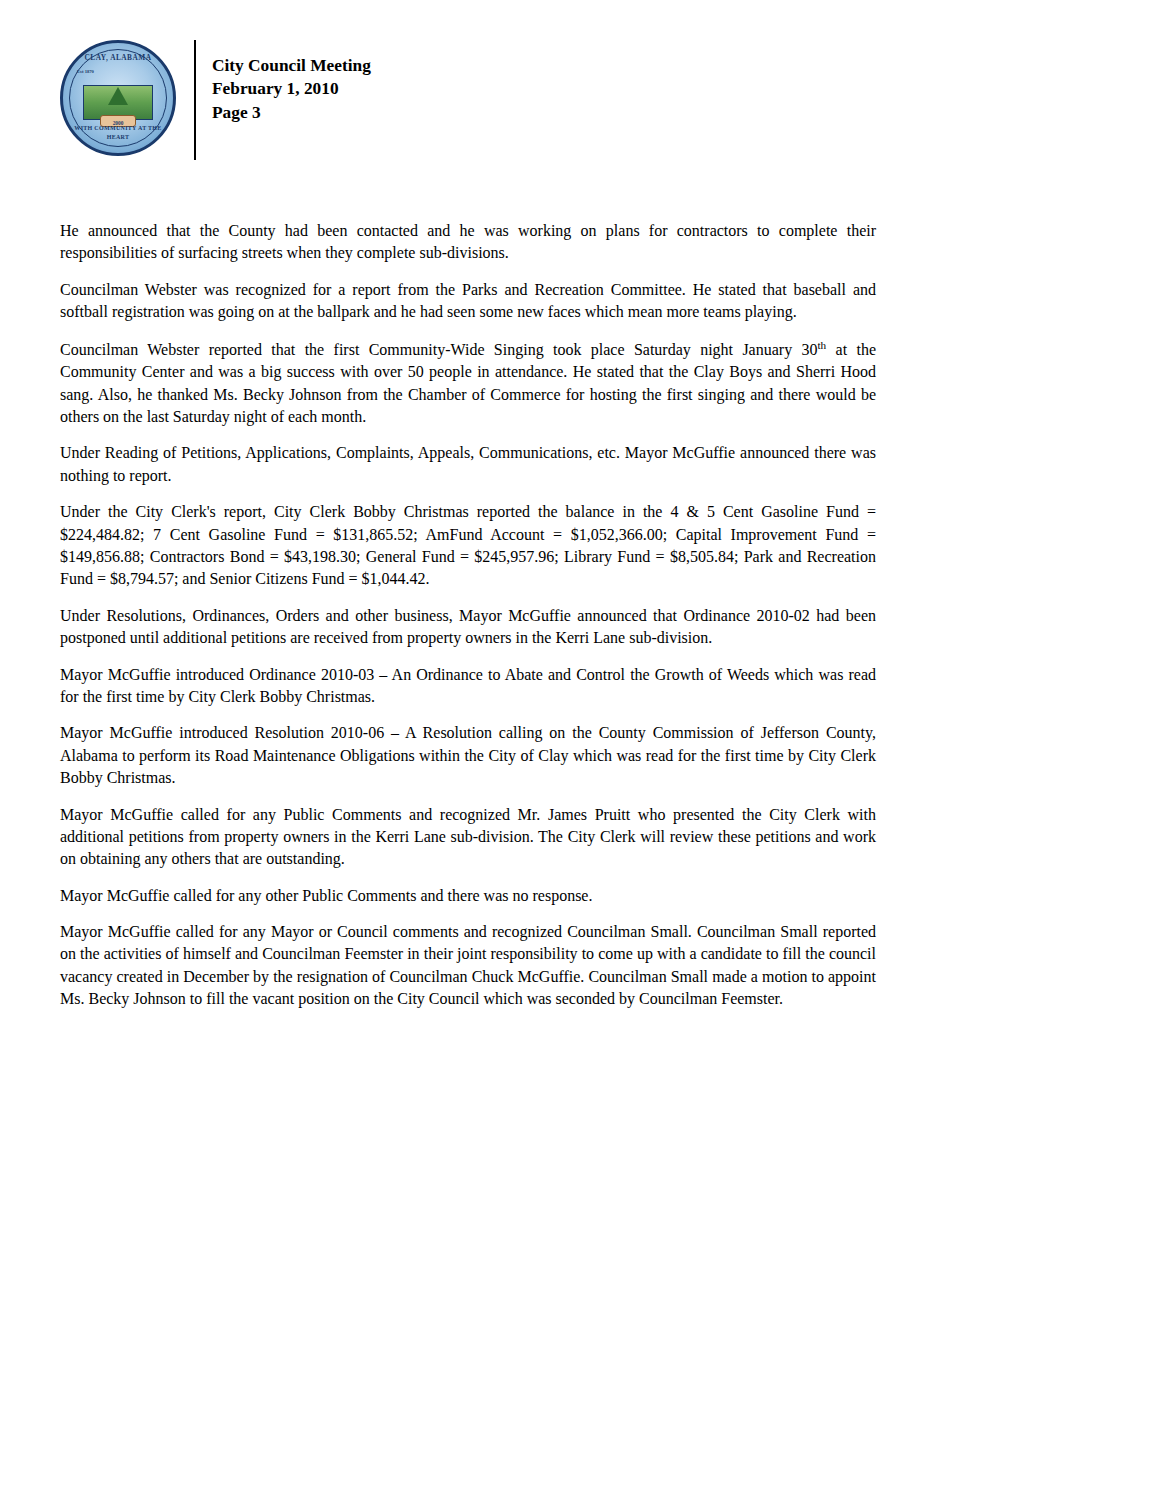CLAY, ALABAMA
Est 1870
2000
WITH COMMUNITY AT THE HEART
City Council Meeting
February 1, 2010
Page 3
He announced that the County had been contacted and he was working on plans for contractors to complete their responsibilities of surfacing streets when they complete sub-divisions.
Councilman Webster was recognized for a report from the Parks and Recreation Committee. He stated that baseball and softball registration was going on at the ballpark and he had seen some new faces which mean more teams playing.
Councilman Webster reported that the first Community-Wide Singing took place Saturday night January 30th at the Community Center and was a big success with over 50 people in attendance. He stated that the Clay Boys and Sherri Hood sang. Also, he thanked Ms. Becky Johnson from the Chamber of Commerce for hosting the first singing and there would be others on the last Saturday night of each month.
Under Reading of Petitions, Applications, Complaints, Appeals, Communications, etc. Mayor McGuffie announced there was nothing to report.
Under the City Clerk's report, City Clerk Bobby Christmas reported the balance in the 4 & 5 Cent Gasoline Fund = $224,484.82; 7 Cent Gasoline Fund = $131,865.52; AmFund Account = $1,052,366.00; Capital Improvement Fund = $149,856.88; Contractors Bond = $43,198.30; General Fund = $245,957.96; Library Fund = $8,505.84; Park and Recreation Fund = $8,794.57; and Senior Citizens Fund = $1,044.42.
Under Resolutions, Ordinances, Orders and other business, Mayor McGuffie announced that Ordinance 2010-02 had been postponed until additional petitions are received from property owners in the Kerri Lane sub-division.
Mayor McGuffie introduced Ordinance 2010-03 – An Ordinance to Abate and Control the Growth of Weeds which was read for the first time by City Clerk Bobby Christmas.
Mayor McGuffie introduced Resolution 2010-06 – A Resolution calling on the County Commission of Jefferson County, Alabama to perform its Road Maintenance Obligations within the City of Clay which was read for the first time by City Clerk Bobby Christmas.
Mayor McGuffie called for any Public Comments and recognized Mr. James Pruitt who presented the City Clerk with additional petitions from property owners in the Kerri Lane sub-division. The City Clerk will review these petitions and work on obtaining any others that are outstanding.
Mayor McGuffie called for any other Public Comments and there was no response.
Mayor McGuffie called for any Mayor or Council comments and recognized Councilman Small. Councilman Small reported on the activities of himself and Councilman Feemster in their joint responsibility to come up with a candidate to fill the council vacancy created in December by the resignation of Councilman Chuck McGuffie. Councilman Small made a motion to appoint Ms. Becky Johnson to fill the vacant position on the City Council which was seconded by Councilman Feemster.